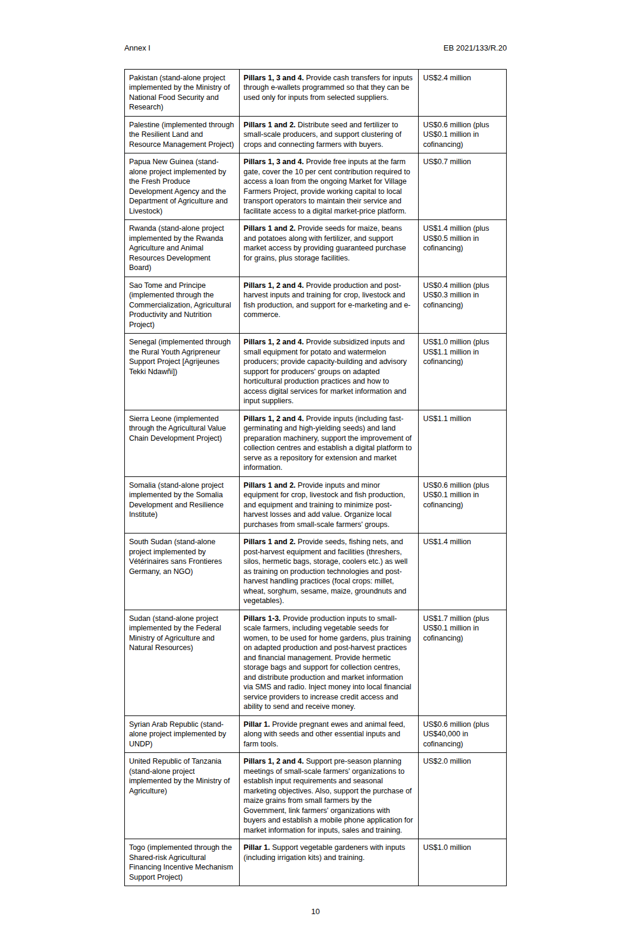Annex I
EB 2021/133/R.20
| Pakistan (stand-alone project implemented by the Ministry of National Food Security and Research) | Pillars 1, 3 and 4. Provide cash transfers for inputs through e-wallets programmed so that they can be used only for inputs from selected suppliers. | US$2.4 million |
| Palestine (implemented through the Resilient Land and Resource Management Project) | Pillars 1 and 2. Distribute seed and fertilizer to small-scale producers, and support clustering of crops and connecting farmers with buyers. | US$0.6 million (plus US$0.1 million in cofinancing) |
| Papua New Guinea (stand-alone project implemented by the Fresh Produce Development Agency and the Department of Agriculture and Livestock) | Pillars 1, 3 and 4. Provide free inputs at the farm gate, cover the 10 per cent contribution required to access a loan from the ongoing Market for Village Farmers Project, provide working capital to local transport operators to maintain their service and facilitate access to a digital market-price platform. | US$0.7 million |
| Rwanda (stand-alone project implemented by the Rwanda Agriculture and Animal Resources Development Board) | Pillars 1 and 2. Provide seeds for maize, beans and potatoes along with fertilizer, and support market access by providing guaranteed purchase for grains, plus storage facilities. | US$1.4 million (plus US$0.5 million in cofinancing) |
| Sao Tome and Principe (implemented through the Commercialization, Agricultural Productivity and Nutrition Project) | Pillars 1, 2 and 4. Provide production and post-harvest inputs and training for crop, livestock and fish production, and support for e-marketing and e-commerce. | US$0.4 million (plus US$0.3 million in cofinancing) |
| Senegal (implemented through the Rural Youth Agripreneur Support Project [Agrijeunes Tekki Ndawñi]) | Pillars 1, 2 and 4. Provide subsidized inputs and small equipment for potato and watermelon producers; provide capacity-building and advisory support for producers' groups on adapted horticultural production practices and how to access digital services for market information and input suppliers. | US$1.0 million (plus US$1.1 million in cofinancing) |
| Sierra Leone (implemented through the Agricultural Value Chain Development Project) | Pillars 1, 2 and 4. Provide inputs (including fast-germinating and high-yielding seeds) and land preparation machinery, support the improvement of collection centres and establish a digital platform to serve as a repository for extension and market information. | US$1.1 million |
| Somalia (stand-alone project implemented by the Somalia Development and Resilience Institute) | Pillars 1 and 2. Provide inputs and minor equipment for crop, livestock and fish production, and equipment and training to minimize post-harvest losses and add value. Organize local purchases from small-scale farmers' groups. | US$0.6 million (plus US$0.1 million in cofinancing) |
| South Sudan (stand-alone project implemented by Vétérinaires sans Frontieres Germany, an NGO) | Pillars 1 and 2. Provide seeds, fishing nets, and post-harvest equipment and facilities (threshers, silos, hermetic bags, storage, coolers etc.) as well as training on production technologies and post-harvest handling practices (focal crops: millet, wheat, sorghum, sesame, maize, groundnuts and vegetables). | US$1.4 million |
| Sudan (stand-alone project implemented by the Federal Ministry of Agriculture and Natural Resources) | Pillars 1-3. Provide production inputs to small-scale farmers, including vegetable seeds for women, to be used for home gardens, plus training on adapted production and post-harvest practices and financial management. Provide hermetic storage bags and support for collection centres, and distribute production and market information via SMS and radio. Inject money into local financial service providers to increase credit access and ability to send and receive money. | US$1.7 million (plus US$0.1 million in cofinancing) |
| Syrian Arab Republic (stand-alone project implemented by UNDP) | Pillar 1. Provide pregnant ewes and animal feed, along with seeds and other essential inputs and farm tools. | US$0.6 million (plus US$40,000 in cofinancing) |
| United Republic of Tanzania (stand-alone project implemented by the Ministry of Agriculture) | Pillars 1, 2 and 4. Support pre-season planning meetings of small-scale farmers' organizations to establish input requirements and seasonal marketing objectives. Also, support the purchase of maize grains from small farmers by the Government, link farmers' organizations with buyers and establish a mobile phone application for market information for inputs, sales and training. | US$2.0 million |
| Togo (implemented through the Shared-risk Agricultural Financing Incentive Mechanism Support Project) | Pillar 1. Support vegetable gardeners with inputs (including irrigation kits) and training. | US$1.0 million |
10